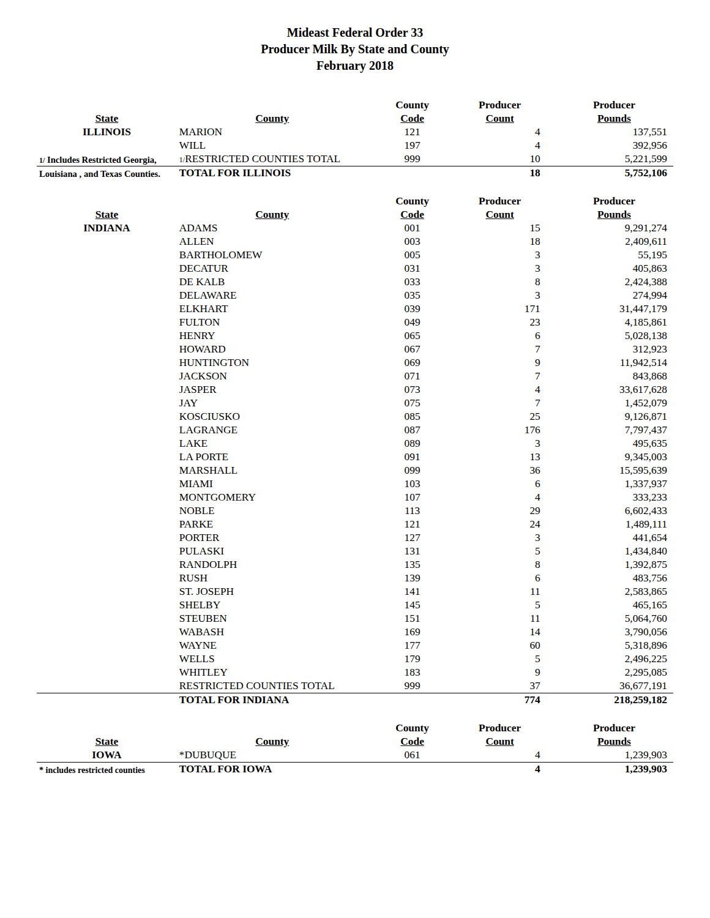Mideast Federal Order 33
Producer Milk By State and County
February 2018
| | | County | Producer | Producer |
| State | County | Code | Count | Pounds |
| ILLINOIS | MARION | 121 | 4 | 137,551 |
| | WILL | 197 | 4 | 392,956 |
| 1/ Includes Restricted Georgia, | 1/ RESTRICTED COUNTIES TOTAL | 999 | 10 | 5,221,599 |
| Louisiana , and Texas Counties. | TOTAL FOR ILLINOIS | | 18 | 5,752,106 |
| | | County | Producer | Producer |
| State | County | Code | Count | Pounds |
| INDIANA | ADAMS | 001 | 15 | 9,291,274 |
| | ALLEN | 003 | 18 | 2,409,611 |
| | BARTHOLOMEW | 005 | 3 | 55,195 |
| | DECATUR | 031 | 3 | 405,863 |
| | DE KALB | 033 | 8 | 2,424,388 |
| | DELAWARE | 035 | 3 | 274,994 |
| | ELKHART | 039 | 171 | 31,447,179 |
| | FULTON | 049 | 23 | 4,185,861 |
| | HENRY | 065 | 6 | 5,028,138 |
| | HOWARD | 067 | 7 | 312,923 |
| | HUNTINGTON | 069 | 9 | 11,942,514 |
| | JACKSON | 071 | 7 | 843,868 |
| | JASPER | 073 | 4 | 33,617,628 |
| | JAY | 075 | 7 | 1,452,079 |
| | KOSCIUSKO | 085 | 25 | 9,126,871 |
| | LAGRANGE | 087 | 176 | 7,797,437 |
| | LAKE | 089 | 3 | 495,635 |
| | LA PORTE | 091 | 13 | 9,345,003 |
| | MARSHALL | 099 | 36 | 15,595,639 |
| | MIAMI | 103 | 6 | 1,337,937 |
| | MONTGOMERY | 107 | 4 | 333,233 |
| | NOBLE | 113 | 29 | 6,602,433 |
| | PARKE | 121 | 24 | 1,489,111 |
| | PORTER | 127 | 3 | 441,654 |
| | PULASKI | 131 | 5 | 1,434,840 |
| | RANDOLPH | 135 | 8 | 1,392,875 |
| | RUSH | 139 | 6 | 483,756 |
| | ST. JOSEPH | 141 | 11 | 2,583,865 |
| | SHELBY | 145 | 5 | 465,165 |
| | STEUBEN | 151 | 11 | 5,064,760 |
| | WABASH | 169 | 14 | 3,790,056 |
| | WAYNE | 177 | 60 | 5,318,896 |
| | WELLS | 179 | 5 | 2,496,225 |
| | WHITLEY | 183 | 9 | 2,295,085 |
| | RESTRICTED COUNTIES TOTAL | 999 | 37 | 36,677,191 |
| | TOTAL FOR INDIANA | | 774 | 218,259,182 |
| | | County | Producer | Producer |
| State | County | Code | Count | Pounds |
| IOWA | *DUBUQUE | 061 | 4 | 1,239,903 |
| * includes restricted counties | TOTAL FOR IOWA | | 4 | 1,239,903 |